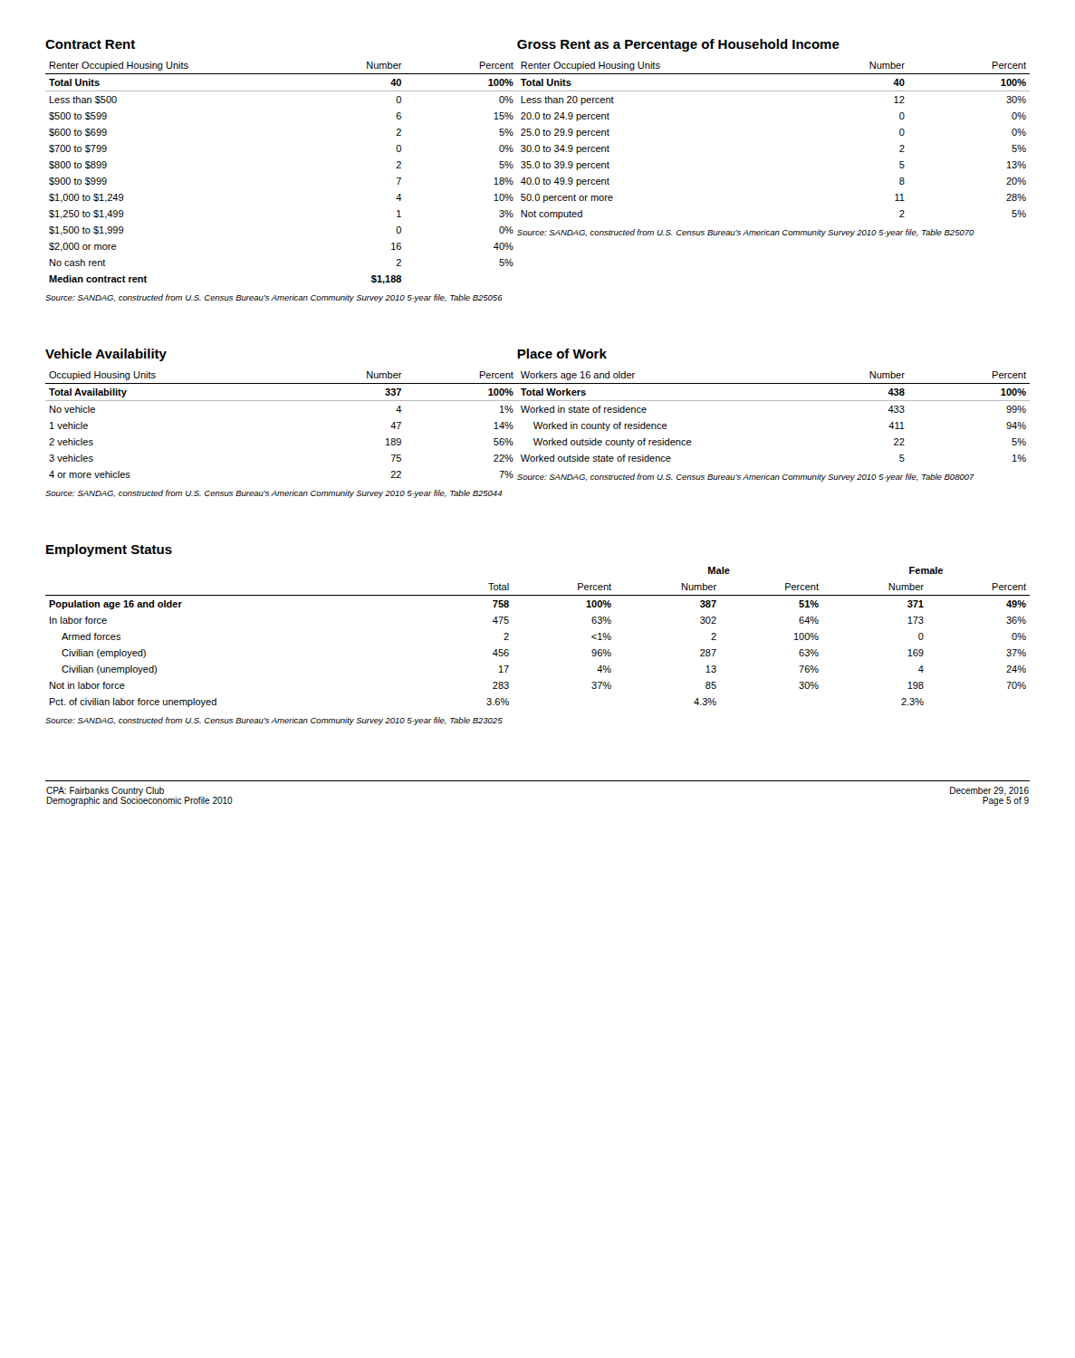| Contract Rent / Renter Occupied Housing Units / Number / Percent / / --- / --- / --- / / Total Units / 40 / 100% / / Less than $500 / 0 / 0% / / $500 to $599 / 6 / 15% / / $600 to $699 / 2 / 5% / / $700 to $799 / 0 / 0% / / $800 to $899 / 2 / 5% / / $900 to $999 / 7 / 18% / / $1,000 to $1,249 / 4 / 10% / / $1,250 to $1,499 / 1 / 3% / / $1,500 to $1,999 / 0 / 0% / / $2,000 or more / 16 / 40% / / No cash rent / 2 / 5% / / Median contract rent / $1,188 / / Source: SANDAG, constructed from U.S. Census Bureau’s American Community Survey 2010 5-year file, Table B25056 | Gross Rent as a Percentage of Household Income / Renter Occupied Housing Units / Number / Percent / / --- / --- / --- / / Total Units / 40 / 100% / / Less than 20 percent / 12 / 30% / / 20.0 to 24.9 percent / 0 / 0% / / 25.0 to 29.9 percent / 0 / 0% / / 30.0 to 34.9 percent / 2 / 5% / / 35.0 to 39.9 percent / 5 / 13% / / 40.0 to 49.9 percent / 8 / 20% / / 50.0 percent or more / 11 / 28% / / Not computed / 2 / 5% / Source: SANDAG, constructed from U.S. Census Bureau’s American Community Survey 2010 5-year file, Table B25070 |
| Vehicle Availability / Occupied Housing Units / Number / Percent / / --- / --- / --- / / Total Availability / 337 / 100% / / No vehicle / 4 / 1% / / 1 vehicle / 47 / 14% / / 2 vehicles / 189 / 56% / / 3 vehicles / 75 / 22% / / 4 or more vehicles / 22 / 7% / Source: SANDAG, constructed from U.S. Census Bureau’s American Community Survey 2010 5-year file, Table B25044 | Place of Work / Workers age 16 and older / Number / Percent / / --- / --- / --- / / Total Workers / 438 / 100% / / Worked in state of residence / 433 / 99% / / Worked in county of residence / 411 / 94% / / Worked outside county of residence / 22 / 5% / / Worked outside state of residence / 5 / 1% / Source: SANDAG, constructed from U.S. Census Bureau’s American Community Survey 2010 5-year file, Table B08007 |
Employment Status
| | | Male | Female |
| --- | --- | --- | --- |
| | Total | Percent | Number | Percent | Number | Percent |
| Population age 16 and older | 758 | 100% | 387 | 51% | 371 | 49% |
| In labor force | 475 | 63% | 302 | 64% | 173 | 36% |
| Armed forces | 2 | <1% | 2 | 100% | 0 | 0% |
| Civilian (employed) | 456 | 96% | 287 | 63% | 169 | 37% |
| Civilian (unemployed) | 17 | 4% | 13 | 76% | 4 | 24% |
| Not in labor force | 283 | 37% | 85 | 30% | 198 | 70% |
| Pct. of civilian labor force unemployed | 3.6% | | 4.3% | | 2.3% | |
Source: SANDAG, constructed from U.S. Census Bureau’s American Community Survey 2010 5-year file, Table B23025
| CPA: Fairbanks Country Club Demographic and Socioeconomic Profile 2010 | December 29, 2016 Page 5 of 9 |